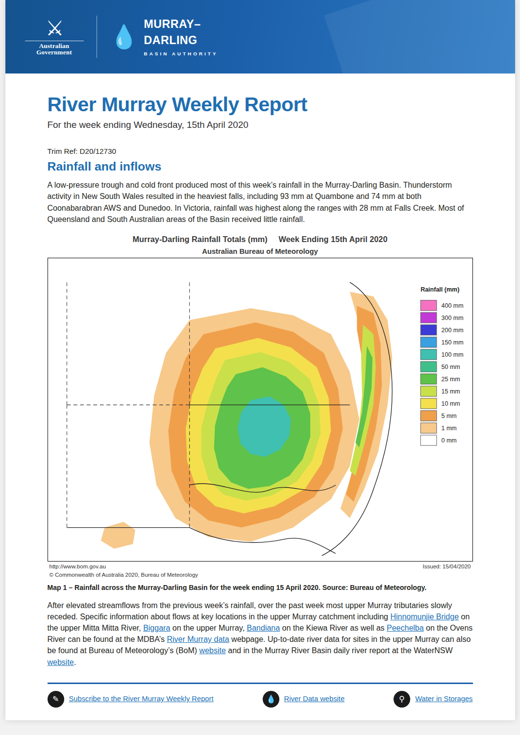⚔ Australian Government
💧 MURRAY– DARLING BASIN AUTHORITY
River Murray Weekly Report
For the week ending Wednesday, 15th April 2020
Trim Ref: D20/12730
Rainfall and inflows
A low-pressure trough and cold front produced most of this week’s rainfall in the Murray-Darling Basin. Thunderstorm activity in New South Wales resulted in the heaviest falls, including 93 mm at Quambone and 74 mm at both Coonabarabran AWS and Dunedoo. In Victoria, rainfall was highest along the ranges with 28 mm at Falls Creek. Most of Queensland and South Australian areas of the Basin received little rainfall.
Murray-Darling Rainfall Totals (mm) Week Ending 15th April 2020 Australian Bureau of Meteorology
Rainfall (mm) 400 mm 300 mm 200 mm 150 mm 100 mm 50 mm 25 mm 15 mm 10 mm 5 mm 1 mm 0 mm
http://www.bom.gov.au
© Commonwealth of Australia 2020, Bureau of Meteorology Issued: 15/04/2020
Map 1 – Rainfall across the Murray-Darling Basin for the week ending 15 April 2020. Source: Bureau of Meteorology.
After elevated streamflows from the previous week’s rainfall, over the past week most upper Murray tributaries slowly receded. Specific information about flows at key locations in the upper Murray catchment including Hinnomunjie Bridge on the upper Mitta Mitta River, Biggara on the upper Murray, Bandiana on the Kiewa River as well as Peechelba on the Ovens River can be found at the MDBA’s River Murray data webpage. Up-to-date river data for sites in the upper Murray can also be found at Bureau of Meteorology’s (BoM) website and in the Murray River Basin daily river report at the WaterNSW website.
✎ Subscribe to the River Murray Weekly Report
💧 River Data website
⚲ Water in Storages